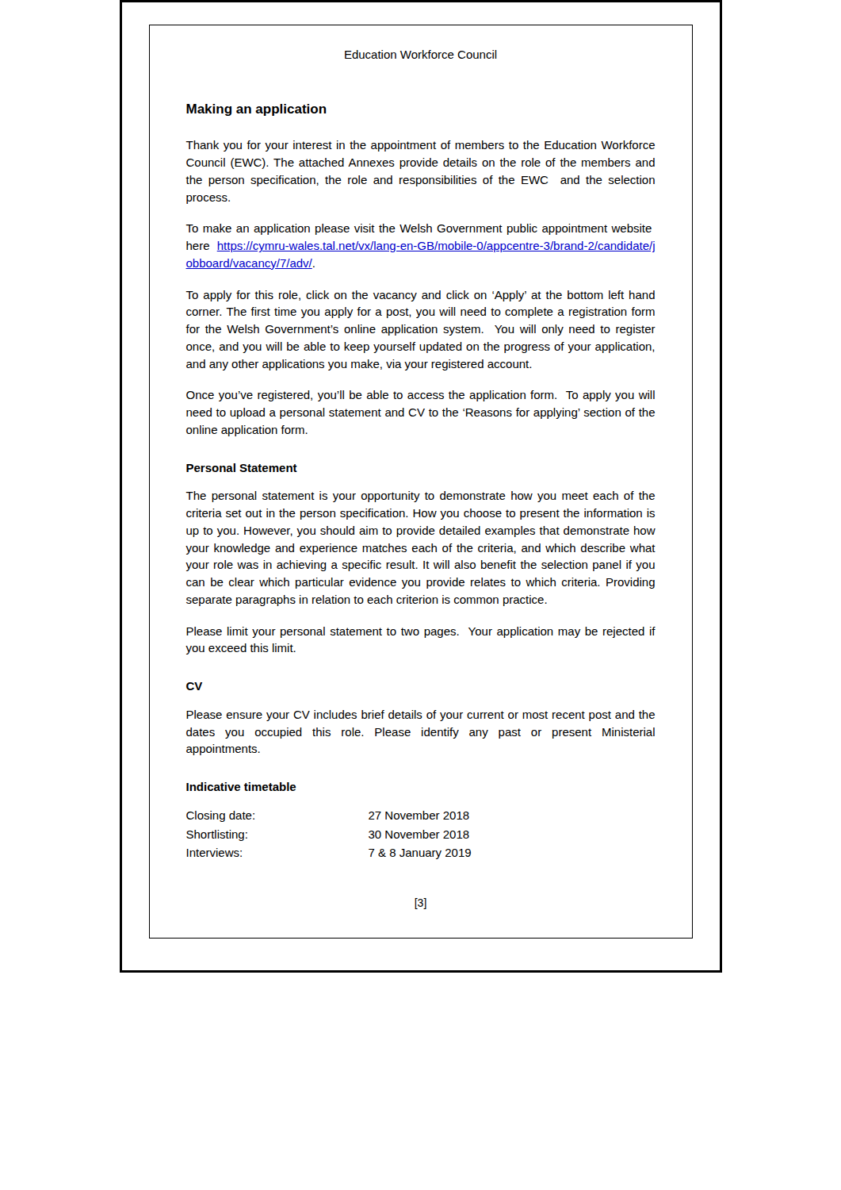Education Workforce Council
Making an application
Thank you for your interest in the appointment of members to the Education Workforce Council (EWC). The attached Annexes provide details on the role of the members and the person specification, the role and responsibilities of the EWC and the selection process.
To make an application please visit the Welsh Government public appointment website here https://cymru-wales.tal.net/vx/lang-en-GB/mobile-0/appcentre-3/brand-2/candidate/jobboard/vacancy/7/adv/.
To apply for this role, click on the vacancy and click on ‘Apply’ at the bottom left hand corner. The first time you apply for a post, you will need to complete a registration form for the Welsh Government’s online application system. You will only need to register once, and you will be able to keep yourself updated on the progress of your application, and any other applications you make, via your registered account.
Once you’ve registered, you’ll be able to access the application form. To apply you will need to upload a personal statement and CV to the ‘Reasons for applying’ section of the online application form.
Personal Statement
The personal statement is your opportunity to demonstrate how you meet each of the criteria set out in the person specification. How you choose to present the information is up to you. However, you should aim to provide detailed examples that demonstrate how your knowledge and experience matches each of the criteria, and which describe what your role was in achieving a specific result. It will also benefit the selection panel if you can be clear which particular evidence you provide relates to which criteria. Providing separate paragraphs in relation to each criterion is common practice.
Please limit your personal statement to two pages. Your application may be rejected if you exceed this limit.
CV
Please ensure your CV includes brief details of your current or most recent post and the dates you occupied this role. Please identify any past or present Ministerial appointments.
Indicative timetable
| Closing date: | 27 November 2018 |
| Shortlisting: | 30 November 2018 |
| Interviews: | 7 & 8 January 2019 |
[3]